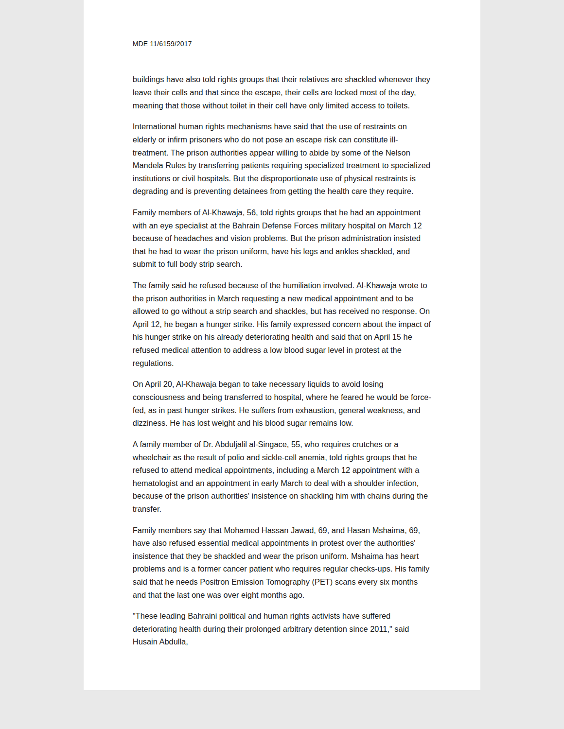MDE 11/6159/2017
buildings have also told rights groups that their relatives are shackled whenever they leave their cells and that since the escape, their cells are locked most of the day, meaning that those without toilet in their cell have only limited access to toilets.
International human rights mechanisms have said that the use of restraints on elderly or infirm prisoners who do not pose an escape risk can constitute ill-treatment. The prison authorities appear willing to abide by some of the Nelson Mandela Rules by transferring patients requiring specialized treatment to specialized institutions or civil hospitals. But the disproportionate use of physical restraints is degrading and is preventing detainees from getting the health care they require.
Family members of Al-Khawaja, 56, told rights groups that he had an appointment with an eye specialist at the Bahrain Defense Forces military hospital on March 12 because of headaches and vision problems. But the prison administration insisted that he had to wear the prison uniform, have his legs and ankles shackled, and submit to full body strip search.
The family said he refused because of the humiliation involved. Al-Khawaja wrote to the prison authorities in March requesting a new medical appointment and to be allowed to go without a strip search and shackles, but has received no response. On April 12, he began a hunger strike. His family expressed concern about the impact of his hunger strike on his already deteriorating health and said that on April 15 he refused medical attention to address a low blood sugar level in protest at the regulations.
On April 20, Al-Khawaja began to take necessary liquids to avoid losing consciousness and being transferred to hospital, where he feared he would be force-fed, as in past hunger strikes. He suffers from exhaustion, general weakness, and dizziness. He has lost weight and his blood sugar remains low.
A family member of Dr. Abduljalil al-Singace, 55, who requires crutches or a wheelchair as the result of polio and sickle-cell anemia, told rights groups that he refused to attend medical appointments, including a March 12 appointment with a hematologist and an appointment in early March to deal with a shoulder infection, because of the prison authorities' insistence on shackling him with chains during the transfer.
Family members say that Mohamed Hassan Jawad, 69, and Hasan Mshaima, 69, have also refused essential medical appointments in protest over the authorities' insistence that they be shackled and wear the prison uniform. Mshaima has heart problems and is a former cancer patient who requires regular checks-ups. His family said that he needs Positron Emission Tomography (PET) scans every six months and that the last one was over eight months ago.
"These leading Bahraini political and human rights activists have suffered deteriorating health during their prolonged arbitrary detention since 2011," said Husain Abdulla,